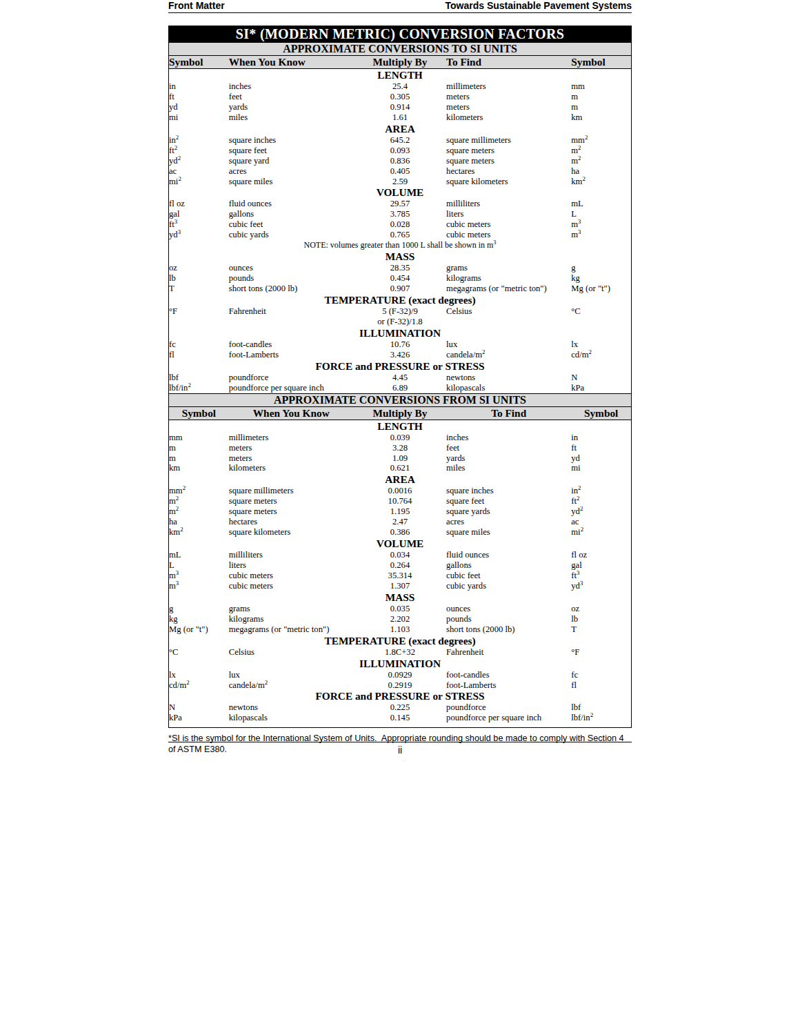Front Matter Towards Sustainable Pavement Systems
| SI* (MODERN METRIC) CONVERSION FACTORS |
| APPROXIMATE CONVERSIONS TO SI UNITS |
| Symbol | When You Know | Multiply By | To Find | Symbol |
| LENGTH |
| in | inches | 25.4 | millimeters | mm |
| ft | feet | 0.305 | meters | m |
| yd | yards | 0.914 | meters | m |
| mi | miles | 1.61 | kilometers | km |
| AREA |
| in 2 | square inches | 645.2 | square millimeters | mm 2 |
| ft 2 | square feet | 0.093 | square meters | m 2 |
| yd 2 | square yard | 0.836 | square meters | m 2 |
| ac | acres | 0.405 | hectares | ha |
| mi 2 | square miles | 2.59 | square kilometers | km 2 |
| VOLUME |
| fl oz | fluid ounces | 29.57 | milliliters | mL |
| gal | gallons | 3.785 | liters | L |
| ft 3 | cubic feet | 0.028 | cubic meters | m 3 |
| yd 3 | cubic yards | 0.765 | cubic meters | m 3 |
| NOTE: volumes greater than 1000 L shall be shown in m 3 |
| MASS |
| oz | ounces | 28.35 | grams | g |
| lb | pounds | 0.454 | kilograms | kg |
| T | short tons (2000 lb) | 0.907 | megagrams (or "metric ton") | Mg (or "t") |
| TEMPERATURE (exact degrees) |
| °F | Fahrenheit | 5 (F-32)/9 or (F-32)/1.8 | Celsius | °C |
| ILLUMINATION |
| fc | foot-candles | 10.76 | lux | lx |
| fl | foot-Lamberts | 3.426 | candela/m 2 | cd/m 2 |
| FORCE and PRESSURE or STRESS |
| lbf | poundforce | 4.45 | newtons | N |
| lbf/in 2 | poundforce per square inch | 6.89 | kilopascals | kPa |
| APPROXIMATE CONVERSIONS FROM SI UNITS |
| Symbol | When You Know | Multiply By | To Find | Symbol |
| LENGTH |
| mm | millimeters | 0.039 | inches | in |
| m | meters | 3.28 | feet | ft |
| m | meters | 1.09 | yards | yd |
| km | kilometers | 0.621 | miles | mi |
| AREA |
| mm 2 | square millimeters | 0.0016 | square inches | in 2 |
| m 2 | square meters | 10.764 | square feet | ft 2 |
| m 2 | square meters | 1.195 | square yards | yd 2 |
| ha | hectares | 2.47 | acres | ac |
| km 2 | square kilometers | 0.386 | square miles | mi 2 |
| VOLUME |
| mL | milliliters | 0.034 | fluid ounces | fl oz |
| L | liters | 0.264 | gallons | gal |
| m 3 | cubic meters | 35.314 | cubic feet | ft 3 |
| m 3 | cubic meters | 1.307 | cubic yards | yd 3 |
| MASS |
| g | grams | 0.035 | ounces | oz |
| kg | kilograms | 2.202 | pounds | lb |
| Mg (or "t") | megagrams (or "metric ton") | 1.103 | short tons (2000 lb) | T |
| TEMPERATURE (exact degrees) |
| °C | Celsius | 1.8C+32 | Fahrenheit | °F |
| ILLUMINATION |
| lx | lux | 0.0929 | foot-candles | fc |
| cd/m 2 | candela/m 2 | 0.2919 | foot-Lamberts | fl |
| FORCE and PRESSURE or STRESS |
| N | newtons | 0.225 | poundforce | lbf |
| kPa | kilopascals | 0.145 | poundforce per square inch | lbf/in 2 |
*SI is the symbol for the International System of Units. Appropriate rounding should be made to comply with Section 4 of ASTM E380.
ii